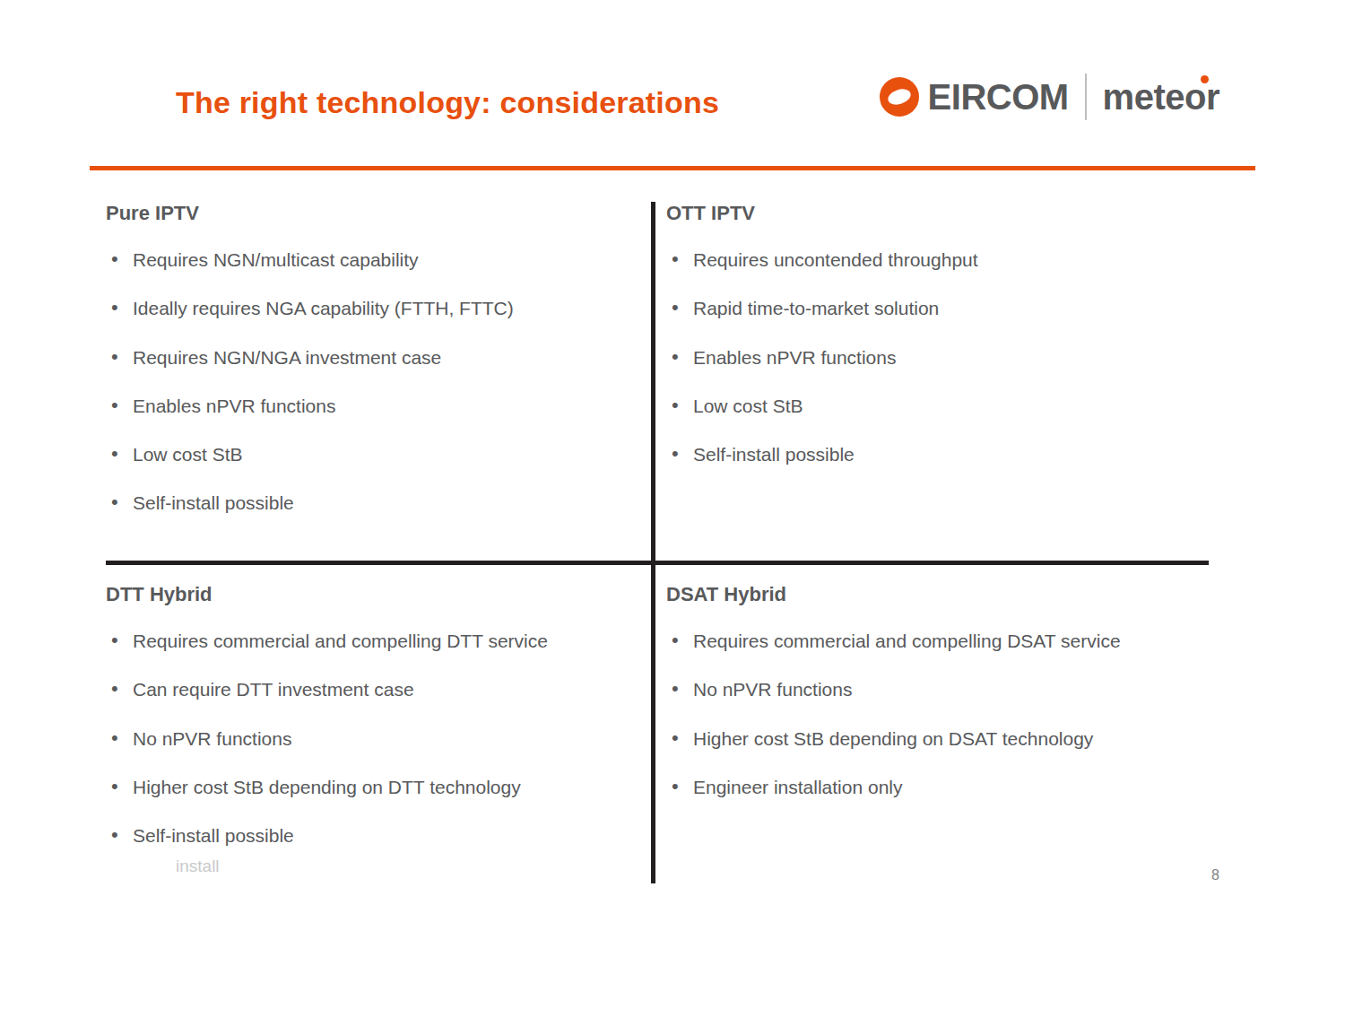The right technology: considerations
EIRCOM
meteor
Pure IPTV
Requires NGN/multicast capability
Ideally requires NGA capability (FTTH, FTTC)
Requires NGN/NGA investment case
Enables nPVR functions
Low cost StB
Self-install possible
OTT IPTV
Requires uncontended throughput
Rapid time-to-market solution
Enables nPVR functions
Low cost StB
Self-install possible
DTT Hybrid
Requires commercial and compelling DTT service
Can require DTT investment case
No nPVR functions
Higher cost StB depending on DTT technology
Self-install possible
DSAT Hybrid
Requires commercial and compelling DSAT service
No nPVR functions
Higher cost StB depending on DSAT technology
Engineer installation only
install
8